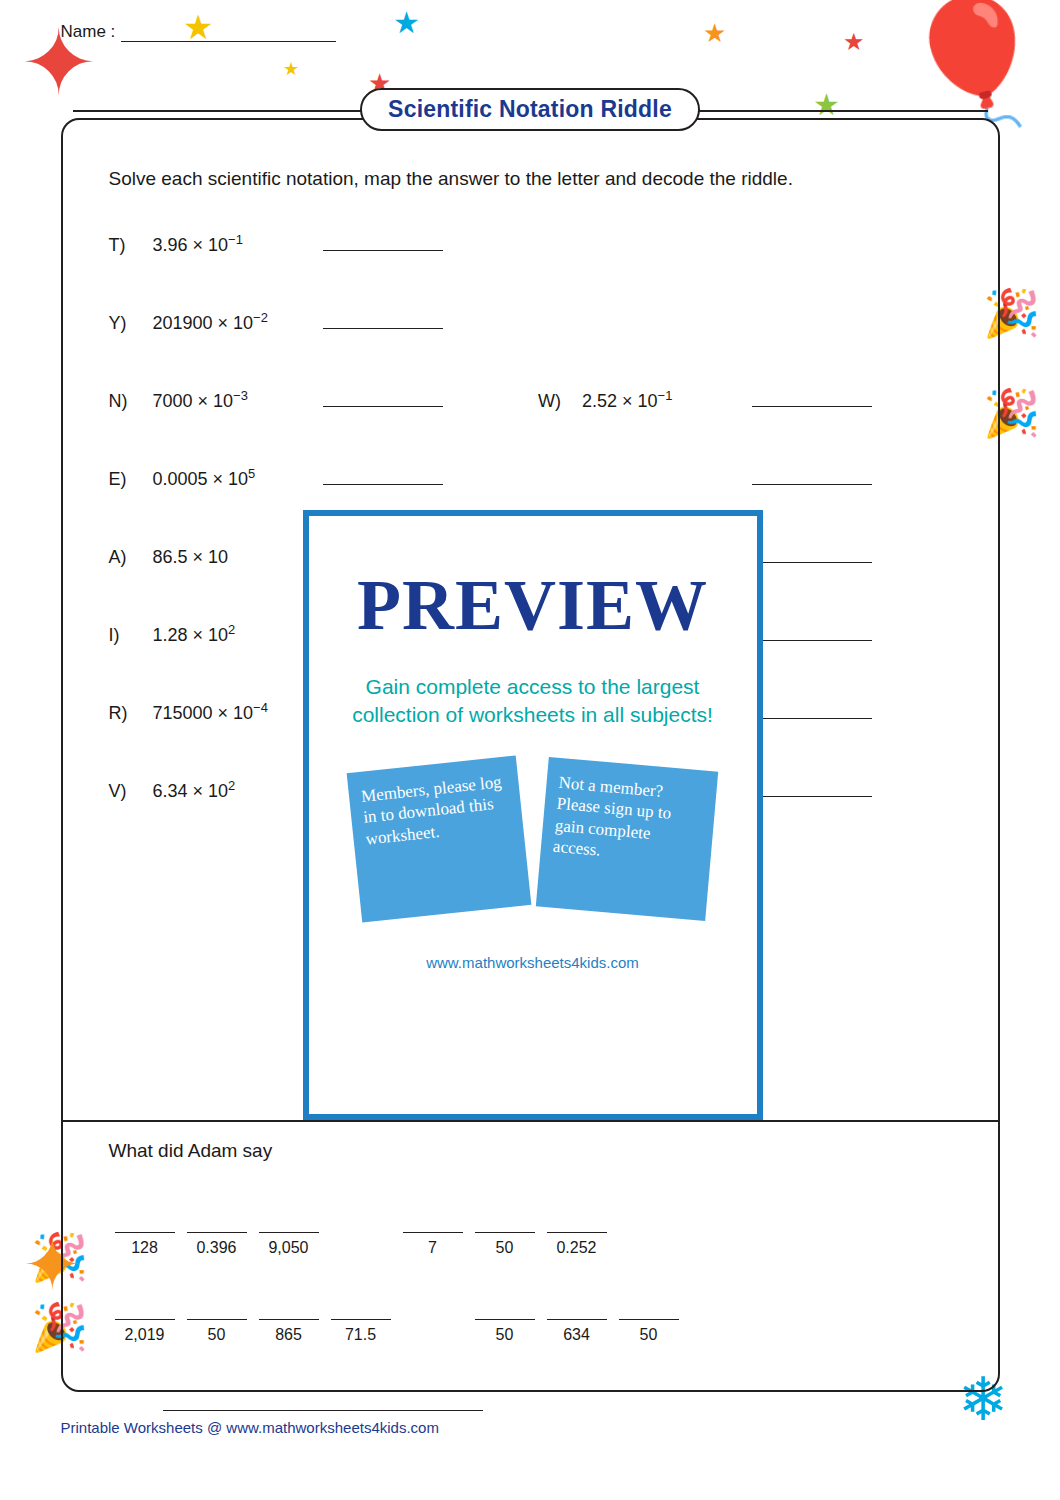✦
★
★
★
★
★
★
★
🎈
🎉
🎉
🎉
🎉
✦
❄
Name :
Scientific Notation Riddle
Solve each scientific notation, map the answer to the letter and decode the riddle.
T) 3.96 × 10−1
Y) 201900 × 10−2
N) 7000 × 10−3
W) 2.52 × 10−1
E) 0.0005 × 105
A) 86.5 × 10
I) 1.28 × 102
R) 715000 × 10−4
V) 6.34 × 102
PREVIEW
Gain complete access to the largest collection of worksheets in all subjects!
Members, please log in to download this worksheet.
Not a member? Please sign up to gain complete access.
www.mathworksheets4kids.com
What did Adam say
128
0.396
9,050
7
50
0.252
2,019
50
865
71.5
50
634
50
Printable Worksheets @ www.mathworksheets4kids.com